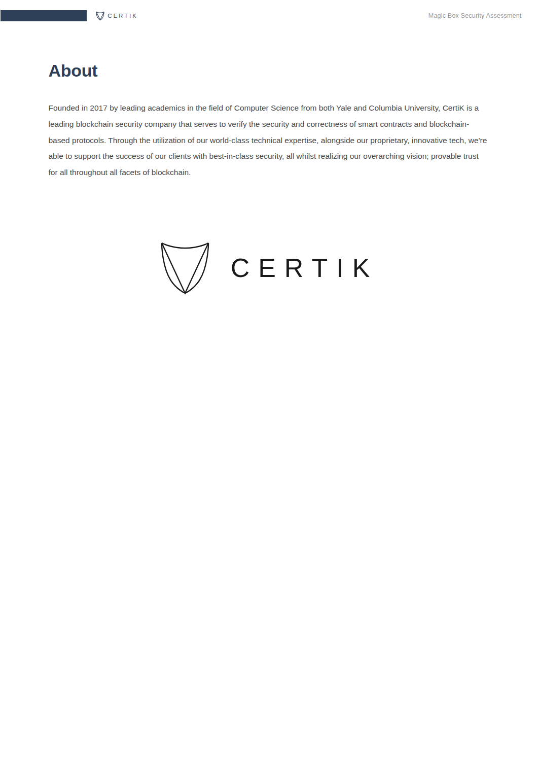CERTIK
Magic Box Security Assessment
About
Founded in 2017 by leading academics in the field of Computer Science from both Yale and Columbia University, CertiK is a leading blockchain security company that serves to verify the security and correctness of smart contracts and blockchain-based protocols. Through the utilization of our world-class technical expertise, alongside our proprietary, innovative tech, we're able to support the success of our clients with best-in-class security, all whilst realizing our overarching vision; provable trust for all throughout all facets of blockchain.
CERTIK